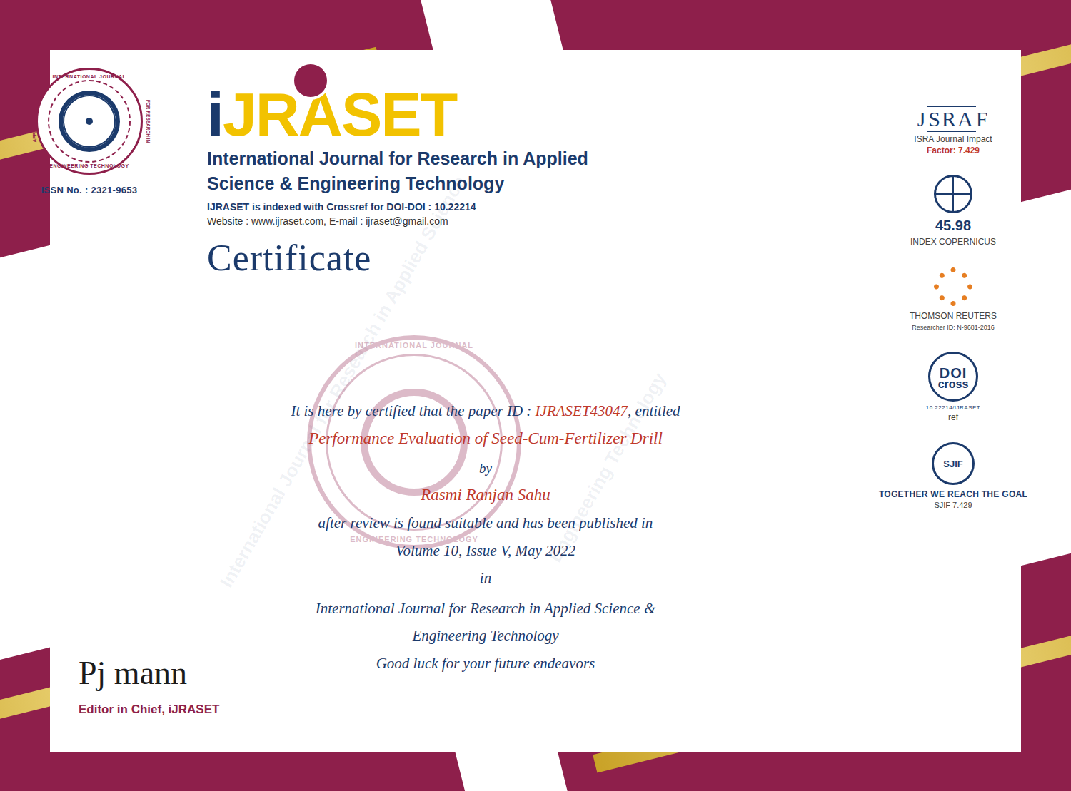International Journal for Research in Applied Science
Engineering Technology
International Journal
Engineering Technology
Applied Science
for Research in
ISSN No. : 2321-9653
iJRASET
International Journal for Research in Applied
Science & Engineering Technology
IJRASET is indexed with Crossref for DOI-DOI : 10.22214
Website : www.ijraset.com, E-mail : ijraset@gmail.com
Certificate
JSRAF
ISRA Journal Impact
Factor: 7.429
45.98
INDEX COPERNICUS
THOMSON REUTERS
Researcher ID: N-9681-2016
DOI
cross
10.22214/IJRASET
ref
TOGETHER WE REACH THE GOAL
SJIF 7.429
International Journal
Engineering Technology
It is here by certified that the paper ID : IJRASET43047, entitled Performance Evaluation of Seed-Cum-Fertilizer Drill by Rasmi Ranjan Sahu after review is found suitable and has been published in Volume 10, Issue V, May 2022 in International Journal for Research in Applied Science & Engineering Technology Good luck for your future endeavors
Pj mann
Editor in Chief, iJRASET